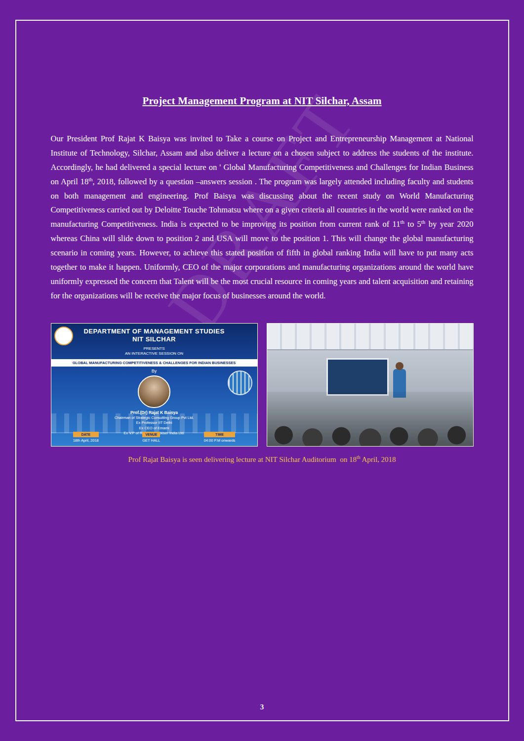DRAFT
Project Management Program at NIT Silchar, Assam
Our President Prof Rajat K Baisya was invited to Take a course on Project and Entrepreneurship Management at National Institute of Technology, Silchar, Assam and also deliver a lecture on a chosen subject to address the students of the institute. Accordingly, he had delivered a special lecture on ' Global Manufacturing Competitiveness and Challenges for Indian Business on April 18th, 2018, followed by a question –answers session . The program was largely attended including faculty and students on both management and engineering. Prof Baisya was discussing about the recent study on World Manufacturing Competitiveness carried out by Deloitte Touche Tohmatsu where on a given criteria all countries in the world were ranked on the manufacturing Competitiveness. India is expected to be improving its position from current rank of 11th to 5th by year 2020 whereas China will slide down to position 2 and USA will move to the position 1. This will change the global manufacturing scenario in coming years. However, to achieve this stated position of fifth in global ranking India will have to put many acts together to make it happen. Uniformly, CEO of the major corporations and manufacturing organizations around the world have uniformly expressed the concern that Talent will be the most crucial resource in coming years and talent acquisition and retaining for the organizations will be receive the major focus of businesses around the world.
DEPARTMENT OF MANAGEMENT STUDIES
NIT SILCHAR
PRESENTS
AN INTERACTIVE SESSION ON
GLOBAL MANUFACTURING COMPETITIVENESS & CHALLENGES FOR INDIAN BUSINESSES
By
Prof.(Dr) Rajat K Baisya Chairman of Strategic Consulting Group Pvt Ltd. Ex Professor IIT Delhi Ex CEO of Emami Ex V.P of Reckitt Benckiser India Ltd.
DATE18th April, 2018
VENUEGET HALL
TIME04:00 P.M onwards
Prof Rajat Baisya is seen delivering lecture at NIT Silchar Auditorium on 18th April, 2018
3